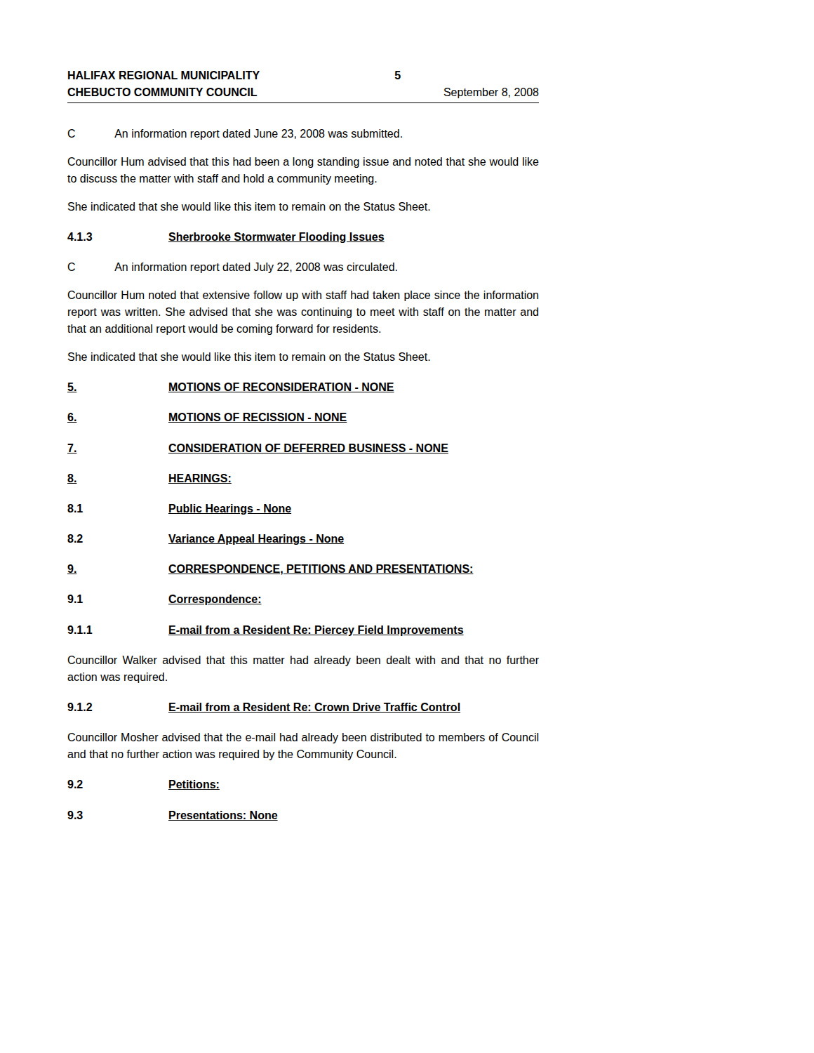HALIFAX REGIONAL MUNICIPALITY 5
CHEBUCTO COMMUNITY COUNCIL September 8, 2008
C An information report dated June 23, 2008 was submitted.
Councillor Hum advised that this had been a long standing issue and noted that she would like to discuss the matter with staff and hold a community meeting.
She indicated that she would like this item to remain on the Status Sheet.
4.1.3 Sherbrooke Stormwater Flooding Issues
C An information report dated July 22, 2008 was circulated.
Councillor Hum noted that extensive follow up with staff had taken place since the information report was written. She advised that she was continuing to meet with staff on the matter and that an additional report would be coming forward for residents.
She indicated that she would like this item to remain on the Status Sheet.
5. MOTIONS OF RECONSIDERATION - NONE
6. MOTIONS OF RECISSION - NONE
7. CONSIDERATION OF DEFERRED BUSINESS - NONE
8. HEARINGS:
8.1 Public Hearings - None
8.2 Variance Appeal Hearings - None
9. CORRESPONDENCE, PETITIONS AND PRESENTATIONS:
9.1 Correspondence:
9.1.1 E-mail from a Resident Re: Piercey Field Improvements
Councillor Walker advised that this matter had already been dealt with and that no further action was required.
9.1.2 E-mail from a Resident Re: Crown Drive Traffic Control
Councillor Mosher advised that the e-mail had already been distributed to members of Council and that no further action was required by the Community Council.
9.2 Petitions:
9.3 Presentations: None